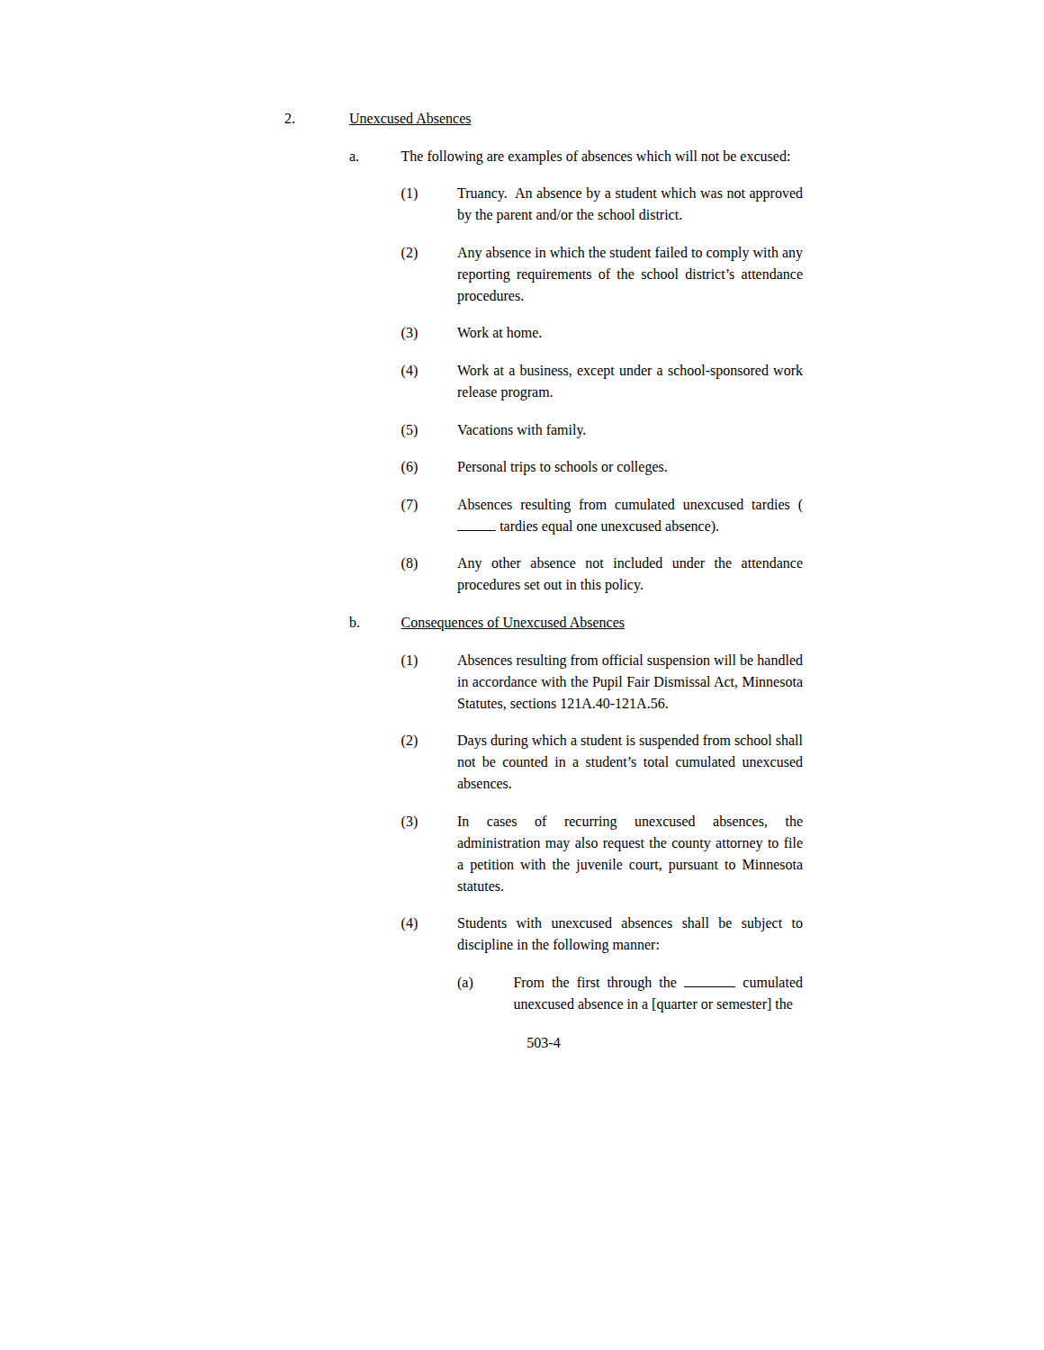2.
Unexcused Absences
a.
The following are examples of absences which will not be excused:
(1)
Truancy. An absence by a student which was not approved by the parent and/or the school district.
(2)
Any absence in which the student failed to comply with any reporting requirements of the school district’s attendance procedures.
(3)
Work at home.
(4)
Work at a business, except under a school-sponsored work release program.
(5)
Vacations with family.
(6)
Personal trips to schools or colleges.
(7)
Absences resulting from cumulated unexcused tardies ( tardies equal one unexcused absence).
(8)
Any other absence not included under the attendance procedures set out in this policy.
b.
Consequences of Unexcused Absences
(1)
Absences resulting from official suspension will be handled in accordance with the Pupil Fair Dismissal Act, Minnesota Statutes, sections 121A.40-121A.56.
(2)
Days during which a student is suspended from school shall not be counted in a student’s total cumulated unexcused absences.
(3)
In cases of recurring unexcused absences, the administration may also request the county attorney to file a petition with the juvenile court, pursuant to Minnesota statutes.
(4)
Students with unexcused absences shall be subject to discipline in the following manner:
(a)
From the first through the cumulated unexcused absence in a [quarter or semester] the
503-4